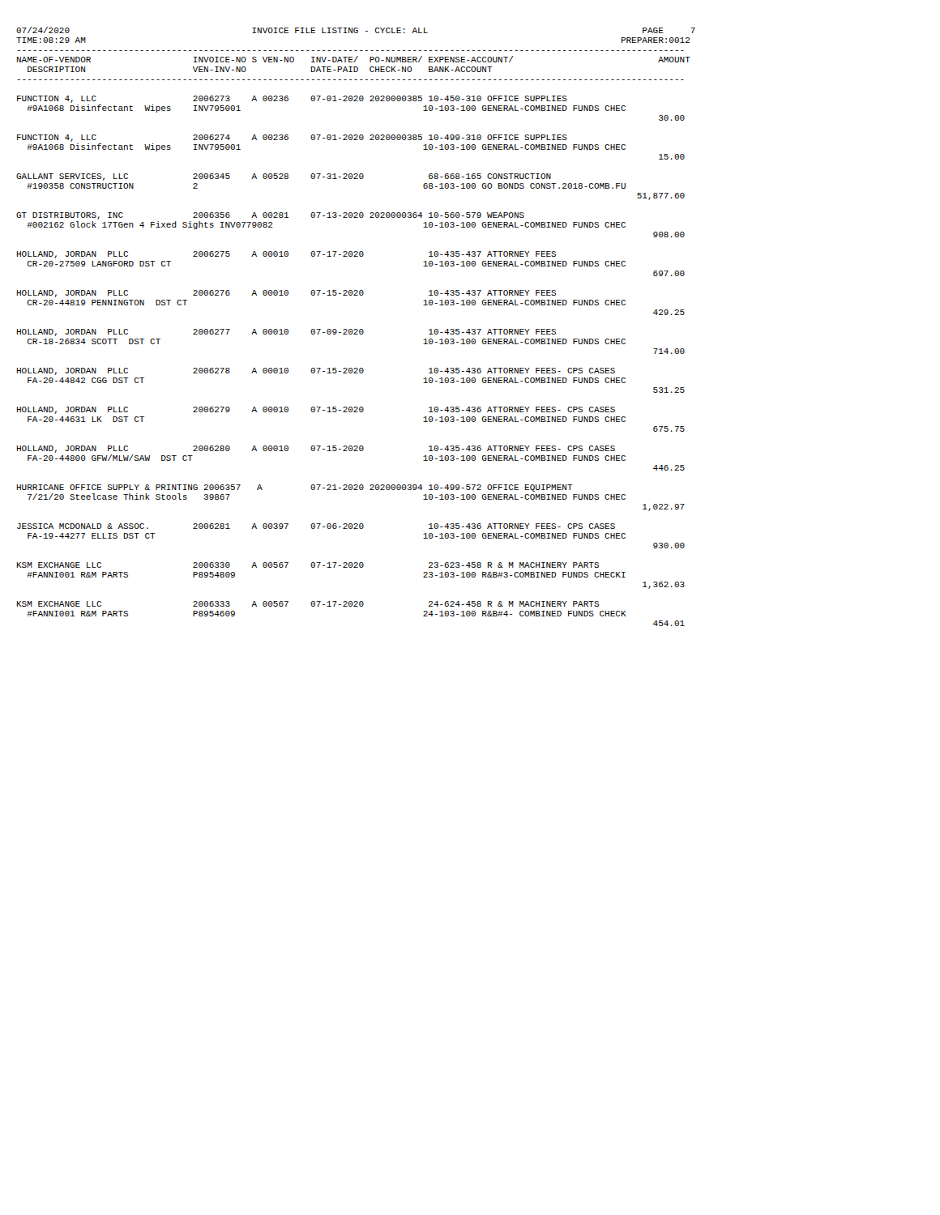07/24/2020 INVOICE FILE LISTING - CYCLE: ALL PAGE 7 TIME:08:29 AM PREPARER:0012 ----------------------------------------------------------------------------------------------------------------------------- NAME-OF-VENDOR INVOICE-NO S VEN-NO INV-DATE/ PO-NUMBER/ EXPENSE-ACCOUNT/ AMOUNT DESCRIPTION VEN-INV-NO DATE-PAID CHECK-NO BANK-ACCOUNT ----------------------------------------------------------------------------------------------------------------------------- FUNCTION 4, LLC 2006273 A 00236 07-01-2020 2020000385 10-450-310 OFFICE SUPPLIES #9A1068 Disinfectant Wipes INV795001 10-103-100 GENERAL-COMBINED FUNDS CHEC 30.00 FUNCTION 4, LLC 2006274 A 00236 07-01-2020 2020000385 10-499-310 OFFICE SUPPLIES #9A1068 Disinfectant Wipes INV795001 10-103-100 GENERAL-COMBINED FUNDS CHEC 15.00 GALLANT SERVICES, LLC 2006345 A 00528 07-31-2020 68-668-165 CONSTRUCTION #190358 CONSTRUCTION 2 68-103-100 GO BONDS CONST.2018-COMB.FU 51,877.60 GT DISTRIBUTORS, INC 2006356 A 00281 07-13-2020 2020000364 10-560-579 WEAPONS #002162 Glock 17TGen 4 Fixed Sights INV0779082 10-103-100 GENERAL-COMBINED FUNDS CHEC 908.00 HOLLAND, JORDAN PLLC 2006275 A 00010 07-17-2020 10-435-437 ATTORNEY FEES CR-20-27509 LANGFORD DST CT 10-103-100 GENERAL-COMBINED FUNDS CHEC 697.00 HOLLAND, JORDAN PLLC 2006276 A 00010 07-15-2020 10-435-437 ATTORNEY FEES CR-20-44819 PENNINGTON DST CT 10-103-100 GENERAL-COMBINED FUNDS CHEC 429.25 HOLLAND, JORDAN PLLC 2006277 A 00010 07-09-2020 10-435-437 ATTORNEY FEES CR-18-26834 SCOTT DST CT 10-103-100 GENERAL-COMBINED FUNDS CHEC 714.00 HOLLAND, JORDAN PLLC 2006278 A 00010 07-15-2020 10-435-436 ATTORNEY FEES- CPS CASES FA-20-44842 CGG DST CT 10-103-100 GENERAL-COMBINED FUNDS CHEC 531.25 HOLLAND, JORDAN PLLC 2006279 A 00010 07-15-2020 10-435-436 ATTORNEY FEES- CPS CASES FA-20-44631 LK DST CT 10-103-100 GENERAL-COMBINED FUNDS CHEC 675.75 HOLLAND, JORDAN PLLC 2006280 A 00010 07-15-2020 10-435-436 ATTORNEY FEES- CPS CASES FA-20-44800 GFW/MLW/SAW DST CT 10-103-100 GENERAL-COMBINED FUNDS CHEC 446.25 HURRICANE OFFICE SUPPLY & PRINTING 2006357 A 07-21-2020 2020000394 10-499-572 OFFICE EQUIPMENT 7/21/20 Steelcase Think Stools 39867 10-103-100 GENERAL-COMBINED FUNDS CHEC 1,022.97 JESSICA MCDONALD & ASSOC. 2006281 A 00397 07-06-2020 10-435-436 ATTORNEY FEES- CPS CASES FA-19-44277 ELLIS DST CT 10-103-100 GENERAL-COMBINED FUNDS CHEC 930.00 KSM EXCHANGE LLC 2006330 A 00567 07-17-2020 23-623-458 R & M MACHINERY PARTS #FANNI001 R&M PARTS P8954809 23-103-100 R&B#3-COMBINED FUNDS CHECKI 1,362.03 KSM EXCHANGE LLC 2006333 A 00567 07-17-2020 24-624-458 R & M MACHINERY PARTS #FANNI001 R&M PARTS P8954609 24-103-100 R&B#4- COMBINED FUNDS CHECK 454.01